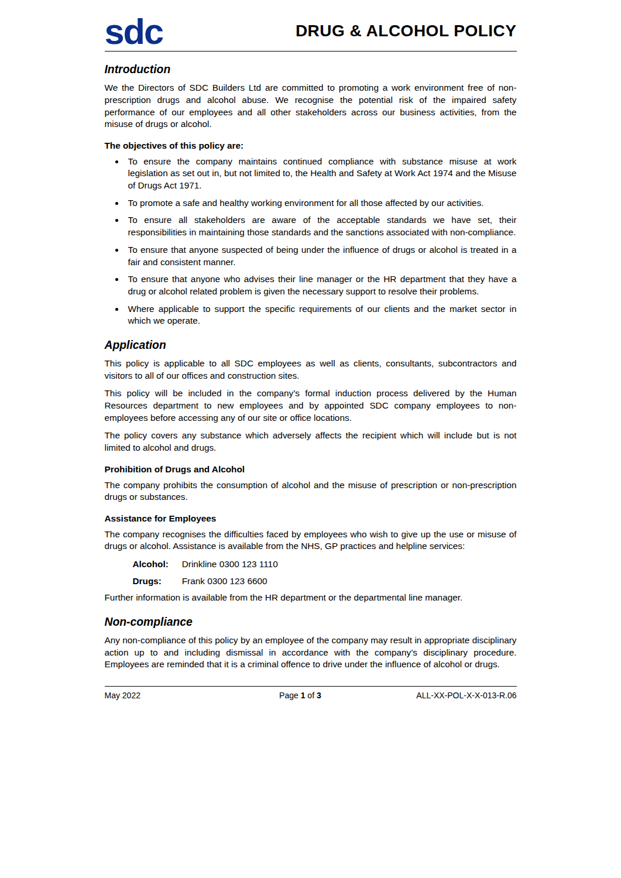sdc
DRUG & ALCOHOL POLICY
Introduction
We the Directors of SDC Builders Ltd are committed to promoting a work environment free of non-prescription drugs and alcohol abuse. We recognise the potential risk of the impaired safety performance of our employees and all other stakeholders across our business activities, from the misuse of drugs or alcohol.
The objectives of this policy are:
To ensure the company maintains continued compliance with substance misuse at work legislation as set out in, but not limited to, the Health and Safety at Work Act 1974 and the Misuse of Drugs Act 1971.
To promote a safe and healthy working environment for all those affected by our activities.
To ensure all stakeholders are aware of the acceptable standards we have set, their responsibilities in maintaining those standards and the sanctions associated with non-compliance.
To ensure that anyone suspected of being under the influence of drugs or alcohol is treated in a fair and consistent manner.
To ensure that anyone who advises their line manager or the HR department that they have a drug or alcohol related problem is given the necessary support to resolve their problems.
Where applicable to support the specific requirements of our clients and the market sector in which we operate.
Application
This policy is applicable to all SDC employees as well as clients, consultants, subcontractors and visitors to all of our offices and construction sites.
This policy will be included in the company’s formal induction process delivered by the Human Resources department to new employees and by appointed SDC company employees to non-employees before accessing any of our site or office locations.
The policy covers any substance which adversely affects the recipient which will include but is not limited to alcohol and drugs.
Prohibition of Drugs and Alcohol
The company prohibits the consumption of alcohol and the misuse of prescription or non-prescription drugs or substances.
Assistance for Employees
The company recognises the difficulties faced by employees who wish to give up the use or misuse of drugs or alcohol. Assistance is available from the NHS, GP practices and helpline services:
Alcohol: Drinkline 0300 123 1110
Drugs: Frank 0300 123 6600
Further information is available from the HR department or the departmental line manager.
Non-compliance
Any non-compliance of this policy by an employee of the company may result in appropriate disciplinary action up to and including dismissal in accordance with the company’s disciplinary procedure. Employees are reminded that it is a criminal offence to drive under the influence of alcohol or drugs.
May 2022
Page 1 of 3
ALL-XX-POL-X-X-013-R.06